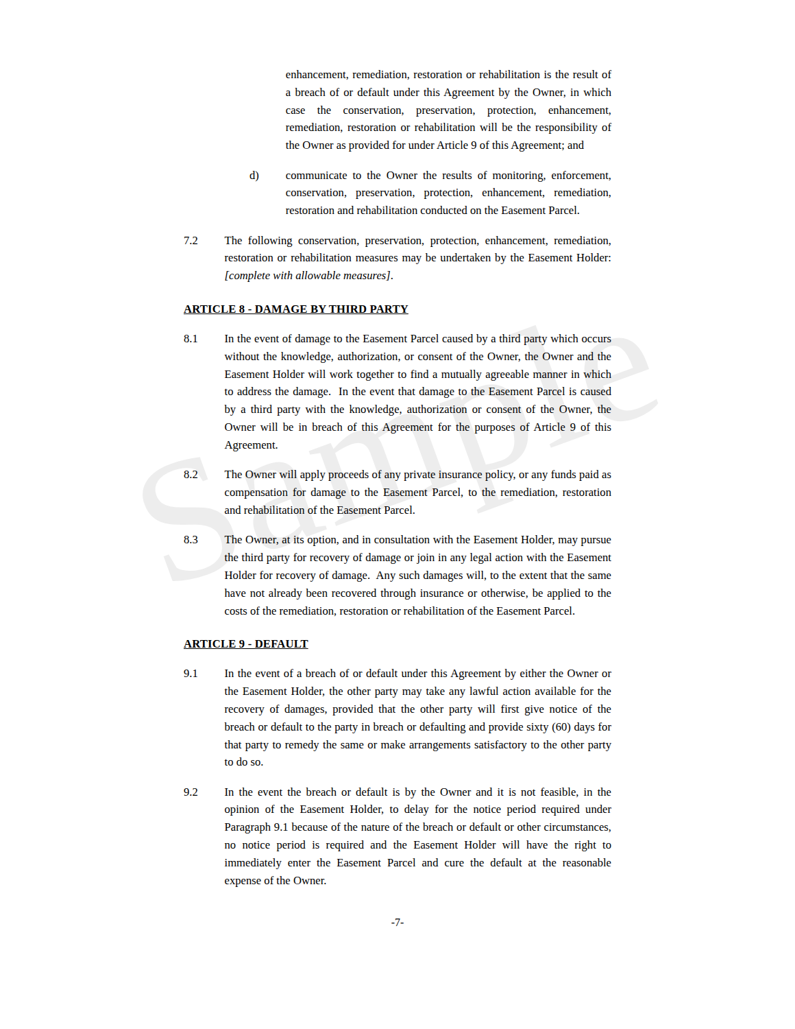Sample
enhancement, remediation, restoration or rehabilitation is the result of a breach of or default under this Agreement by the Owner, in which case the conservation, preservation, protection, enhancement, remediation, restoration or rehabilitation will be the responsibility of the Owner as provided for under Article 9 of this Agreement; and
d)
communicate to the Owner the results of monitoring, enforcement, conservation, preservation, protection, enhancement, remediation, restoration and rehabilitation conducted on the Easement Parcel.
7.2
The following conservation, preservation, protection, enhancement, remediation, restoration or rehabilitation measures may be undertaken by the Easement Holder: [complete with allowable measures].
ARTICLE 8 - DAMAGE BY THIRD PARTY
8.1
In the event of damage to the Easement Parcel caused by a third party which occurs without the knowledge, authorization, or consent of the Owner, the Owner and the Easement Holder will work together to find a mutually agreeable manner in which to address the damage. In the event that damage to the Easement Parcel is caused by a third party with the knowledge, authorization or consent of the Owner, the Owner will be in breach of this Agreement for the purposes of Article 9 of this Agreement.
8.2
The Owner will apply proceeds of any private insurance policy, or any funds paid as compensation for damage to the Easement Parcel, to the remediation, restoration and rehabilitation of the Easement Parcel.
8.3
The Owner, at its option, and in consultation with the Easement Holder, may pursue the third party for recovery of damage or join in any legal action with the Easement Holder for recovery of damage. Any such damages will, to the extent that the same have not already been recovered through insurance or otherwise, be applied to the costs of the remediation, restoration or rehabilitation of the Easement Parcel.
ARTICLE 9 - DEFAULT
9.1
In the event of a breach of or default under this Agreement by either the Owner or the Easement Holder, the other party may take any lawful action available for the recovery of damages, provided that the other party will first give notice of the breach or default to the party in breach or defaulting and provide sixty (60) days for that party to remedy the same or make arrangements satisfactory to the other party to do so.
9.2
In the event the breach or default is by the Owner and it is not feasible, in the opinion of the Easement Holder, to delay for the notice period required under Paragraph 9.1 because of the nature of the breach or default or other circumstances, no notice period is required and the Easement Holder will have the right to immediately enter the Easement Parcel and cure the default at the reasonable expense of the Owner.
-7-